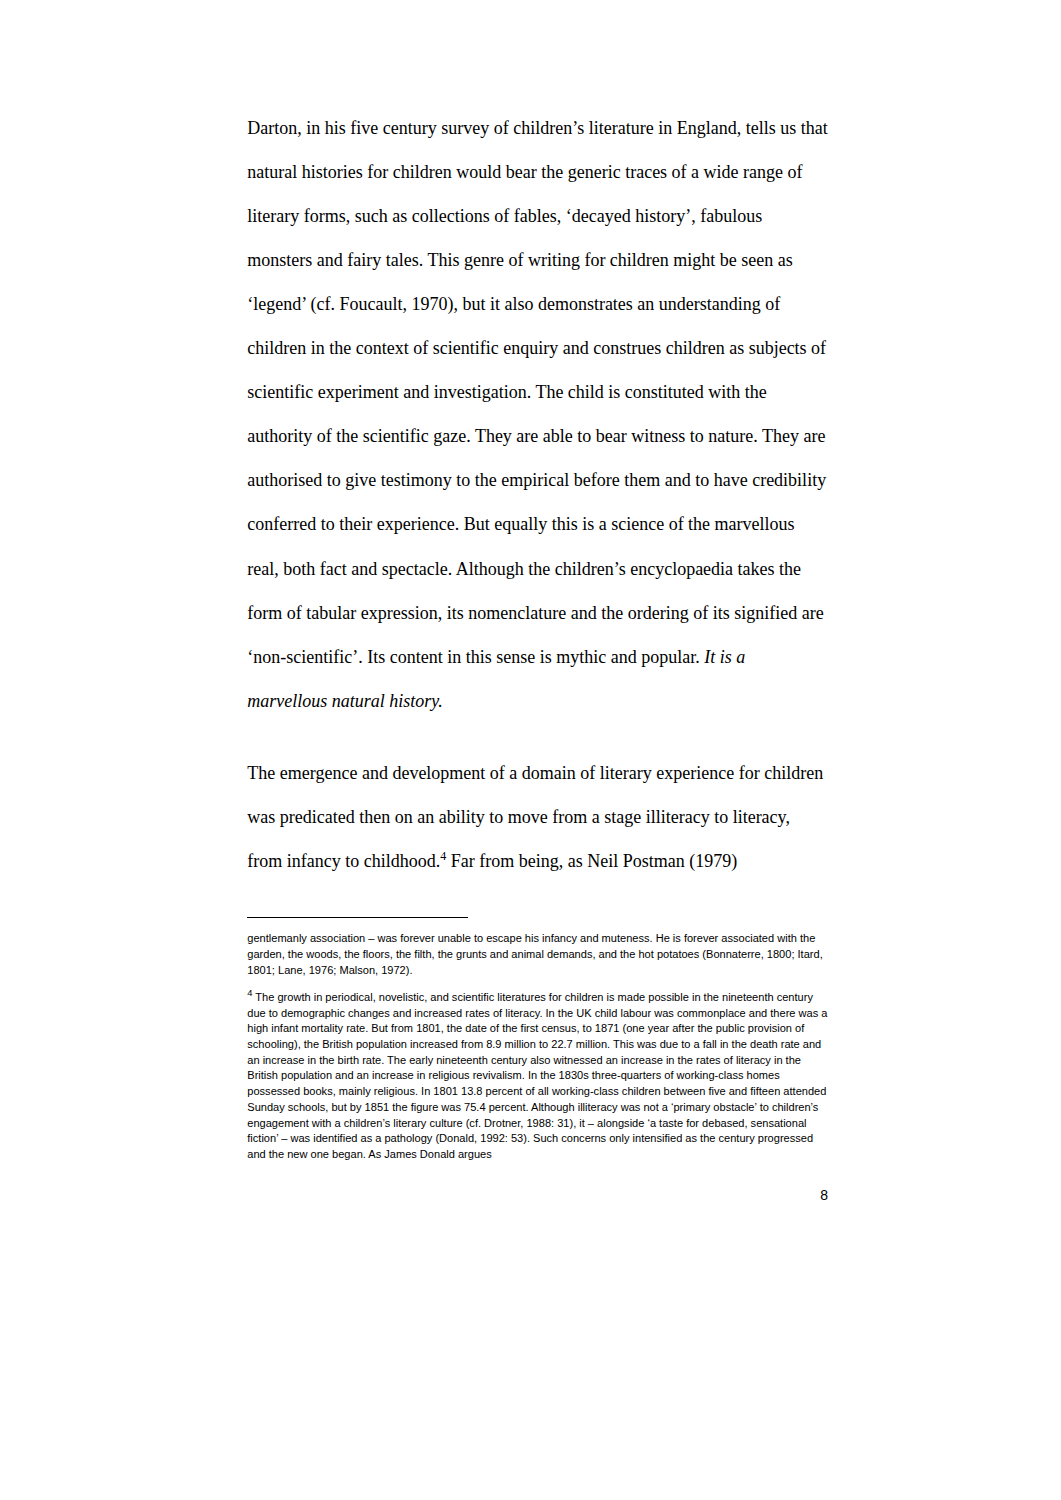Darton, in his five century survey of children’s literature in England, tells us that natural histories for children would bear the generic traces of a wide range of literary forms, such as collections of fables, ‘decayed history’, fabulous monsters and fairy tales. This genre of writing for children might be seen as ‘legend’ (cf. Foucault, 1970), but it also demonstrates an understanding of children in the context of scientific enquiry and construes children as subjects of scientific experiment and investigation. The child is constituted with the authority of the scientific gaze. They are able to bear witness to nature. They are authorised to give testimony to the empirical before them and to have credibility conferred to their experience. But equally this is a science of the marvellous real, both fact and spectacle. Although the children’s encyclopaedia takes the form of tabular expression, its nomenclature and the ordering of its signified are ‘non-scientific’. Its content in this sense is mythic and popular. It is a marvellous natural history.
The emergence and development of a domain of literary experience for children was predicated then on an ability to move from a stage illiteracy to literacy, from infancy to childhood.4 Far from being, as Neil Postman (1979)
gentlemanly association – was forever unable to escape his infancy and muteness. He is forever associated with the garden, the woods, the floors, the filth, the grunts and animal demands, and the hot potatoes (Bonnaterre, 1800; Itard, 1801; Lane, 1976; Malson, 1972).
4 The growth in periodical, novelistic, and scientific literatures for children is made possible in the nineteenth century due to demographic changes and increased rates of literacy. In the UK child labour was commonplace and there was a high infant mortality rate. But from 1801, the date of the first census, to 1871 (one year after the public provision of schooling), the British population increased from 8.9 million to 22.7 million. This was due to a fall in the death rate and an increase in the birth rate. The early nineteenth century also witnessed an increase in the rates of literacy in the British population and an increase in religious revivalism. In the 1830s three-quarters of working-class homes possessed books, mainly religious. In 1801 13.8 percent of all working-class children between five and fifteen attended Sunday schools, but by 1851 the figure was 75.4 percent. Although illiteracy was not a ‘primary obstacle’ to children’s engagement with a children’s literary culture (cf. Drotner, 1988: 31), it – alongside ‘a taste for debased, sensational fiction’ – was identified as a pathology (Donald, 1992: 53). Such concerns only intensified as the century progressed and the new one began. As James Donald argues
8